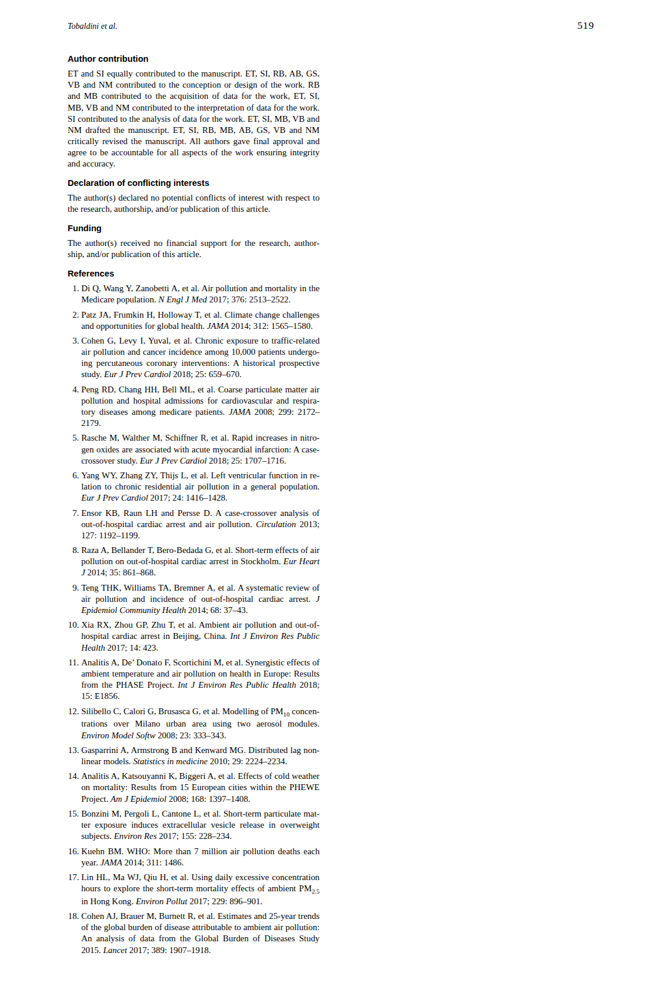Tobaldini et al. 519
Author contribution
ET and SI equally contributed to the manuscript. ET, SI, RB, AB, GS, VB and NM contributed to the conception or design of the work. RB and MB contributed to the acquisition of data for the work, ET, SI, MB, VB and NM contributed to the interpretation of data for the work. SI contributed to the analysis of data for the work. ET, SI, MB, VB and NM drafted the manuscript. ET, SI, RB, MB, AB, GS, VB and NM critically revised the manuscript. All authors gave final approval and agree to be accountable for all aspects of the work ensuring integrity and accuracy.
Declaration of conflicting interests
The author(s) declared no potential conflicts of interest with respect to the research, authorship, and/or publication of this article.
Funding
The author(s) received no financial support for the research, authorship, and/or publication of this article.
References
Di Q, Wang Y, Zanobetti A, et al. Air pollution and mortality in the Medicare population. N Engl J Med 2017; 376: 2513–2522.
Patz JA, Frumkin H, Holloway T, et al. Climate change challenges and opportunities for global health. JAMA 2014; 312: 1565–1580.
Cohen G, Levy I, Yuval, et al. Chronic exposure to traffic-related air pollution and cancer incidence among 10,000 patients undergoing percutaneous coronary interventions: A historical prospective study. Eur J Prev Cardiol 2018; 25: 659–670.
Peng RD, Chang HH, Bell ML, et al. Coarse particulate matter air pollution and hospital admissions for cardiovascular and respiratory diseases among medicare patients. JAMA 2008; 299: 2172–2179.
Rasche M, Walther M, Schiffner R, et al. Rapid increases in nitrogen oxides are associated with acute myocardial infarction: A case-crossover study. Eur J Prev Cardiol 2018; 25: 1707–1716.
Yang WY, Zhang ZY, Thijs L, et al. Left ventricular function in relation to chronic residential air pollution in a general population. Eur J Prev Cardiol 2017; 24: 1416–1428.
Ensor KB, Raun LH and Persse D. A case-crossover analysis of out-of-hospital cardiac arrest and air pollution. Circulation 2013; 127: 1192–1199.
Raza A, Bellander T, Bero-Bedada G, et al. Short-term effects of air pollution on out-of-hospital cardiac arrest in Stockholm. Eur Heart J 2014; 35: 861–868.
Teng THK, Williams TA, Bremner A, et al. A systematic review of air pollution and incidence of out-of-hospital cardiac arrest. J Epidemiol Community Health 2014; 68: 37–43.
Xia RX, Zhou GP, Zhu T, et al. Ambient air pollution and out-of-hospital cardiac arrest in Beijing, China. Int J Environ Res Public Health 2017; 14: 423.
Analitis A, De’ Donato F, Scortichini M, et al. Synergistic effects of ambient temperature and air pollution on health in Europe: Results from the PHASE Project. Int J Environ Res Public Health 2018; 15: E1856.
Silibello C, Calori G, Brusasca G, et al. Modelling of PM10 concentrations over Milano urban area using two aerosol modules. Environ Model Softw 2008; 23: 333–343.
Gasparrini A, Armstrong B and Kenward MG. Distributed lag non-linear models. Statistics in medicine 2010; 29: 2224–2234.
Analitis A, Katsouyanni K, Biggeri A, et al. Effects of cold weather on mortality: Results from 15 European cities within the PHEWE Project. Am J Epidemiol 2008; 168: 1397–1408.
Bonzini M, Pergoli L, Cantone L, et al. Short-term particulate matter exposure induces extracellular vesicle release in overweight subjects. Environ Res 2017; 155: 228–234.
Kuehn BM. WHO: More than 7 million air pollution deaths each year. JAMA 2014; 311: 1486.
Lin HL, Ma WJ, Qiu H, et al. Using daily excessive concentration hours to explore the short-term mortality effects of ambient PM2.5 in Hong Kong. Environ Pollut 2017; 229: 896–901.
Cohen AJ, Brauer M, Burnett R, et al. Estimates and 25-year trends of the global burden of disease attributable to ambient air pollution: An analysis of data from the Global Burden of Diseases Study 2015. Lancet 2017; 389: 1907–1918.